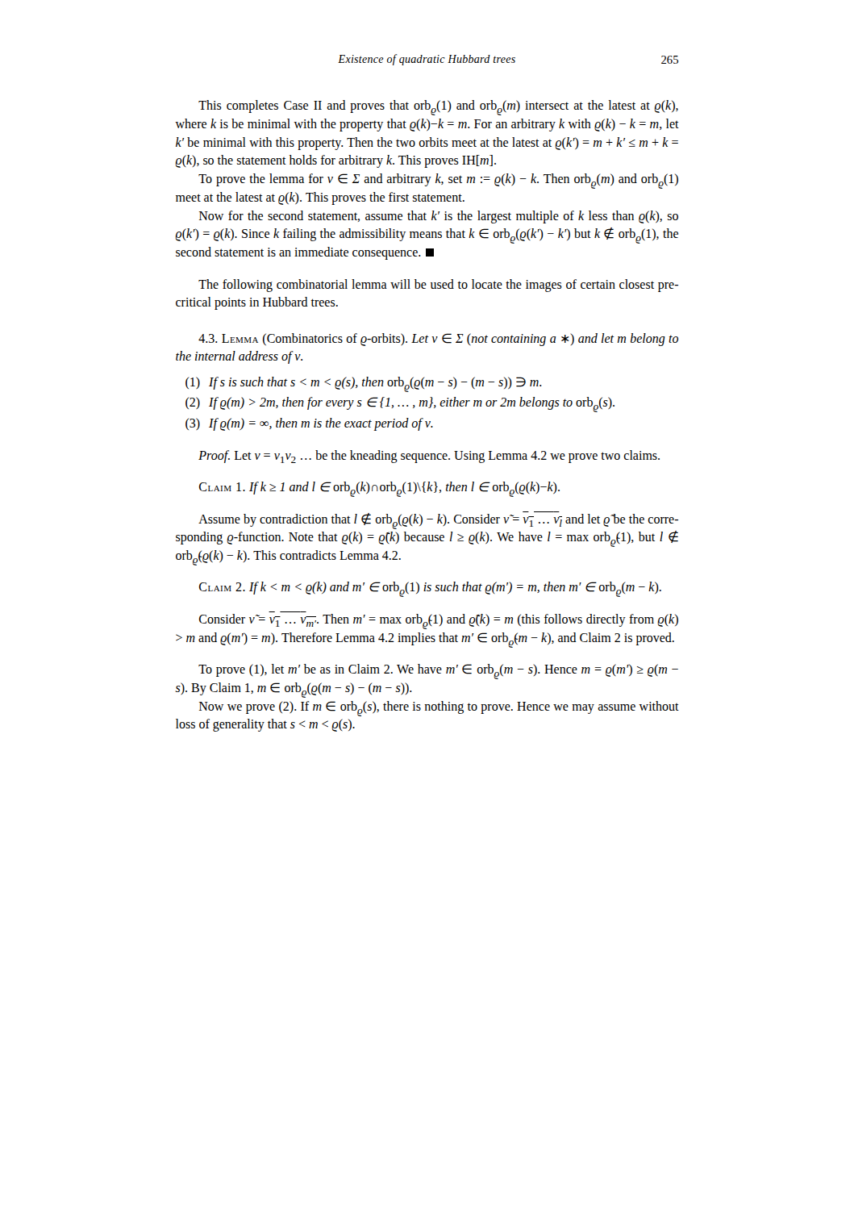Existence of quadratic Hubbard trees 265
This completes Case II and proves that orbϱ(1) and orbϱ(m) intersect at the latest at ϱ(k), where k is be minimal with the property that ϱ(k)−k = m. For an arbitrary k with ϱ(k) − k = m, let k′ be minimal with this property. Then the two orbits meet at the latest at ϱ(k′) = m + k′ ≤ m + k = ϱ(k), so the statement holds for arbitrary k. This proves IH[m].
To prove the lemma for ν ∈ Σ and arbitrary k, set m := ϱ(k) − k. Then orbϱ(m) and orbϱ(1) meet at the latest at ϱ(k). This proves the first statement.
Now for the second statement, assume that k′ is the largest multiple of k less than ϱ(k), so ϱ(k′) = ϱ(k). Since k failing the admissibility means that k ∈ orbϱ(ϱ(k′) − k′) but k ∉ orbϱ(1), the second statement is an immediate consequence.
The following combinatorial lemma will be used to locate the images of certain closest precritical points in Hubbard trees.
4.3. Lemma (Combinatorics of ϱ-orbits). Let ν ∈ Σ (not containing a ∗) and let m belong to the internal address of ν.
(1) If s is such that s < m < ϱ(s), then orbϱ(ϱ(m − s) − (m − s)) ∋ m.
(2) If ϱ(m) > 2m, then for every s ∈ {1, … , m}, either m or 2m belongs to orbϱ(s).
(3) If ϱ(m) = ∞, then m is the exact period of ν.
Proof. Let ν = ν1ν2 … be the kneading sequence. Using Lemma 4.2 we prove two claims.
Claim 1. If k ≥ 1 and l ∈ orbϱ(k)∩orbϱ(1)\{k}, then l ∈ orbϱ(ϱ(k)−k).
Assume by contradiction that l ∉ orbϱ(ϱ(k) − k). Consider ν̃ = ν1 … νl and let ϱ̃ be the corresponding ϱ-function. Note that ϱ(k) = ϱ̃(k) because l ≥ ϱ(k). We have l = max orbϱ̃(1), but l ∉ orbϱ̃(ϱ(k) − k). This contradicts Lemma 4.2.
Claim 2. If k < m < ϱ(k) and m′ ∈ orbϱ(1) is such that ϱ(m′) = m, then m′ ∈ orbϱ(m − k).
Consider ν̃ = ν1 … νm′. Then m′ = max orbϱ̃(1) and ϱ̃(k) = m (this follows directly from ϱ(k) > m and ϱ(m′) = m). Therefore Lemma 4.2 implies that m′ ∈ orbϱ̃(m − k), and Claim 2 is proved.
To prove (1), let m′ be as in Claim 2. We have m′ ∈ orbϱ(m − s). Hence m = ϱ(m′) ≥ ϱ(m − s). By Claim 1, m ∈ orbϱ(ϱ(m − s) − (m − s)).
Now we prove (2). If m ∈ orbϱ(s), there is nothing to prove. Hence we may assume without loss of generality that s < m < ϱ(s).